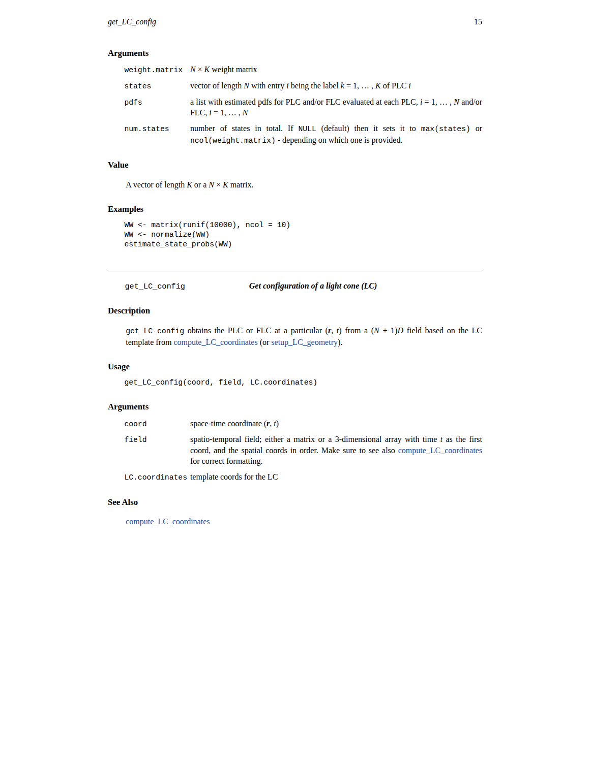get_LC_config 15
Arguments
weight.matrix
N × K weight matrix
states
vector of length N with entry i being the label k = 1, … , K of PLC i
pdfs
a list with estimated pdfs for PLC and/or FLC evaluated at each PLC, i = 1, … , N and/or FLC, i = 1, … , N
num.states
number of states in total. If NULL (default) then it sets it to max(states) or ncol(weight.matrix) - depending on which one is provided.
Value
A vector of length K or a N × K matrix.
Examples
WW <- matrix(runif(10000), ncol = 10)
WW <- normalize(WW)
estimate_state_probs(WW)
get_LC_config Get configuration of a light cone (LC)
Description
get_LC_config obtains the PLC or FLC at a particular (r, t) from a (N + 1)D field based on the LC template from compute_LC_coordinates (or setup_LC_geometry).
Usage
get_LC_config(coord, field, LC.coordinates)
Arguments
coord
space-time coordinate (r, t)
field
spatio-temporal field; either a matrix or a 3-dimensional array with time t as the first coord, and the spatial coords in order. Make sure to see also compute_LC_coordinates for correct formatting.
LC.coordinates
template coords for the LC
See Also
compute_LC_coordinates